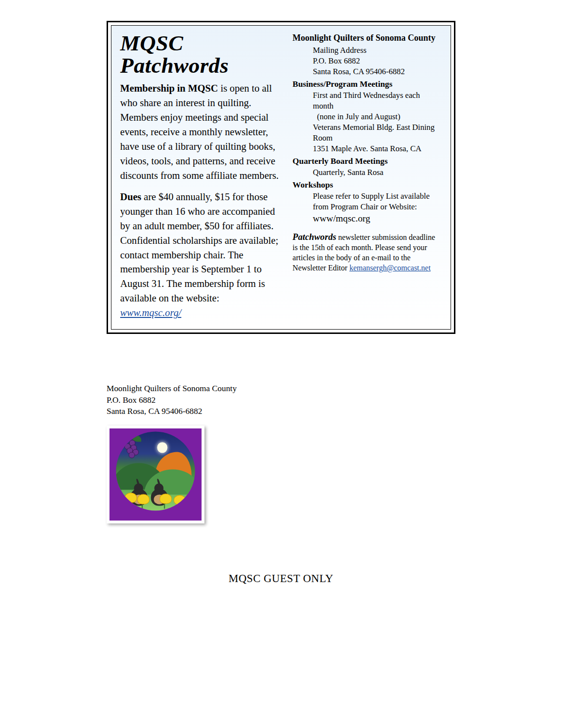MQSC Patchwords
Membership in MQSC is open to all who share an interest in quilting. Members enjoy meetings and special events, receive a monthly newsletter, have use of a library of quilting books, videos, tools, and patterns, and receive discounts from some affiliate members.
Dues are $40 annually, $15 for those younger than 16 who are accompanied by an adult member, $50 for affiliates. Confidential scholarships are available; contact membership chair. The membership year is September 1 to August 31. The membership form is available on the website: www.mqsc.org/
Moonlight Quilters of Sonoma County
Mailing Address
P.O. Box 6882
Santa Rosa, CA 95406-6882
Business/Program Meetings
First and Third Wednesdays each month
(none in July and August)
Veterans Memorial Bldg. East Dining Room
1351 Maple Ave. Santa Rosa, CA
Quarterly Board Meetings
Quarterly, Santa Rosa
Workshops
Please refer to Supply List available
from Program Chair or Website:
www/mqsc.org
Patchwords newsletter submission deadline is the 15th of each month. Please send your articles in the body of an e-mail to the Newsletter Editor kemansergh@comcast.net
Moonlight Quilters of Sonoma County
P.O. Box 6882
Santa Rosa, CA 95406-6882
MQSC GUEST ONLY